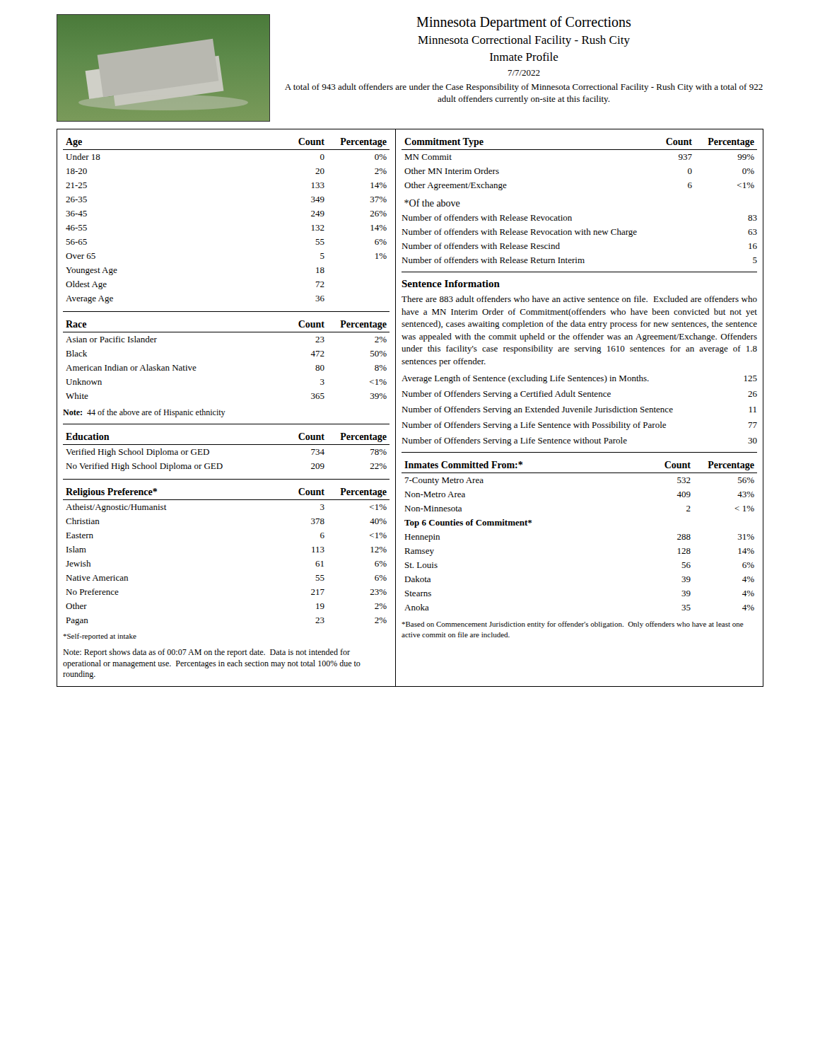Minnesota Department of Corrections
Minnesota Correctional Facility - Rush City
Inmate Profile
7/7/2022
A total of 943 adult offenders are under the Case Responsibility of Minnesota Correctional Facility - Rush City with a total of 922 adult offenders currently on-site at this facility.
| Age | Count | Percentage |
| --- | --- | --- |
| Under 18 | 0 | 0% |
| 18-20 | 20 | 2% |
| 21-25 | 133 | 14% |
| 26-35 | 349 | 37% |
| 36-45 | 249 | 26% |
| 46-55 | 132 | 14% |
| 56-65 | 55 | 6% |
| Over 65 | 5 | 1% |
| Youngest Age | 18 | |
| Oldest Age | 72 | |
| Average Age | 36 | |
| Race | Count | Percentage |
| --- | --- | --- |
| Asian or Pacific Islander | 23 | 2% |
| Black | 472 | 50% |
| American Indian or Alaskan Native | 80 | 8% |
| Unknown | 3 | <1% |
| White | 365 | 39% |
Note: 44 of the above are of Hispanic ethnicity
| Education | Count | Percentage |
| --- | --- | --- |
| Verified High School Diploma or GED | 734 | 78% |
| No Verified High School Diploma or GED | 209 | 22% |
| Religious Preference* | Count | Percentage |
| --- | --- | --- |
| Atheist/Agnostic/Humanist | 3 | <1% |
| Christian | 378 | 40% |
| Eastern | 6 | <1% |
| Islam | 113 | 12% |
| Jewish | 61 | 6% |
| Native American | 55 | 6% |
| No Preference | 217 | 23% |
| Other | 19 | 2% |
| Pagan | 23 | 2% |
*Self-reported at intake
Note: Report shows data as of 00:07 AM on the report date. Data is not intended for operational or management use. Percentages in each section may not total 100% due to rounding.
| Commitment Type | Count | Percentage |
| --- | --- | --- |
| MN Commit | 937 | 99% |
| Other MN Interim Orders | 0 | 0% |
| Other Agreement/Exchange | 6 | <1% |
*Of the above
Number of offenders with Release Revocation
83
Number of offenders with Release Revocation with new Charge
63
Number of offenders with Release Rescind
16
Number of offenders with Release Return Interim
5
Sentence Information
There are 883 adult offenders who have an active sentence on file. Excluded are offenders who have a MN Interim Order of Commitment(offenders who have been convicted but not yet sentenced), cases awaiting completion of the data entry process for new sentences, the sentence was appealed with the commit upheld or the offender was an Agreement/Exchange. Offenders under this facility's case responsibility are serving 1610 sentences for an average of 1.8 sentences per offender.
Average Length of Sentence (excluding Life Sentences) in Months.
125
Number of Offenders Serving a Certified Adult Sentence
26
Number of Offenders Serving an Extended Juvenile Jurisdiction Sentence
11
Number of Offenders Serving a Life Sentence with Possibility of Parole
77
Number of Offenders Serving a Life Sentence without Parole
30
Inmates Committed From:*
Count
Percentage
7-County Metro Area
532
56%
Non-Metro Area
409
43%
Non-Minnesota
2
< 1%
Top 6 Counties of Commitment*
Hennepin
288
31%
Ramsey
128
14%
St. Louis
56
6%
Dakota
39
4%
Stearns
39
4%
Anoka
35
4%
*Based on Commencement Jurisdiction entity for offender's obligation. Only offenders who have at least one active commit on file are included.